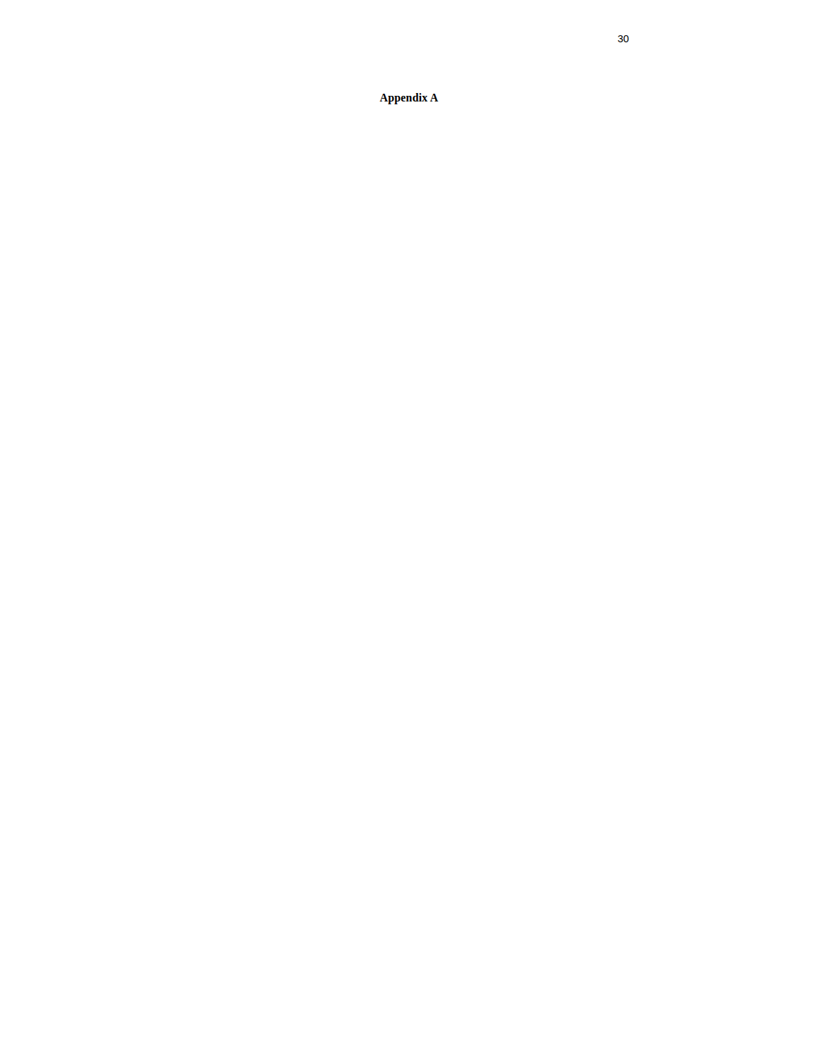30
Appendix A